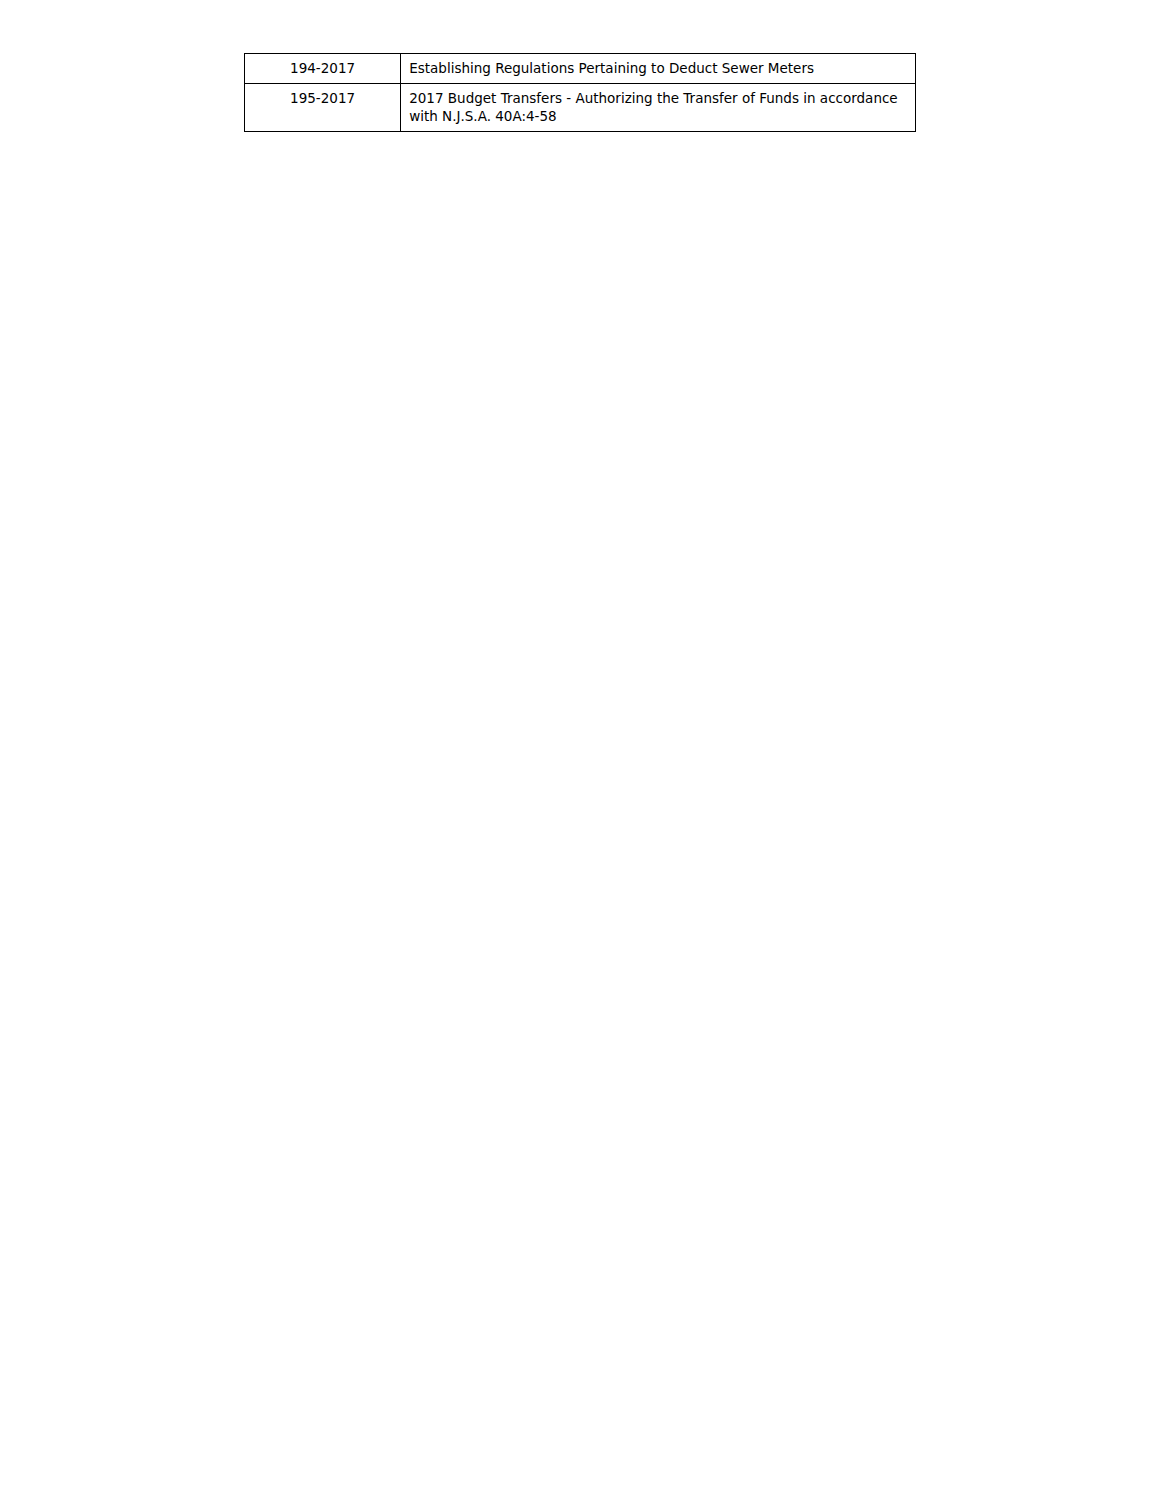| 194-2017 | Establishing Regulations Pertaining to Deduct Sewer Meters |
| 195-2017 | 2017 Budget Transfers - Authorizing the Transfer of Funds in accordance with N.J.S.A. 40A:4-58 |